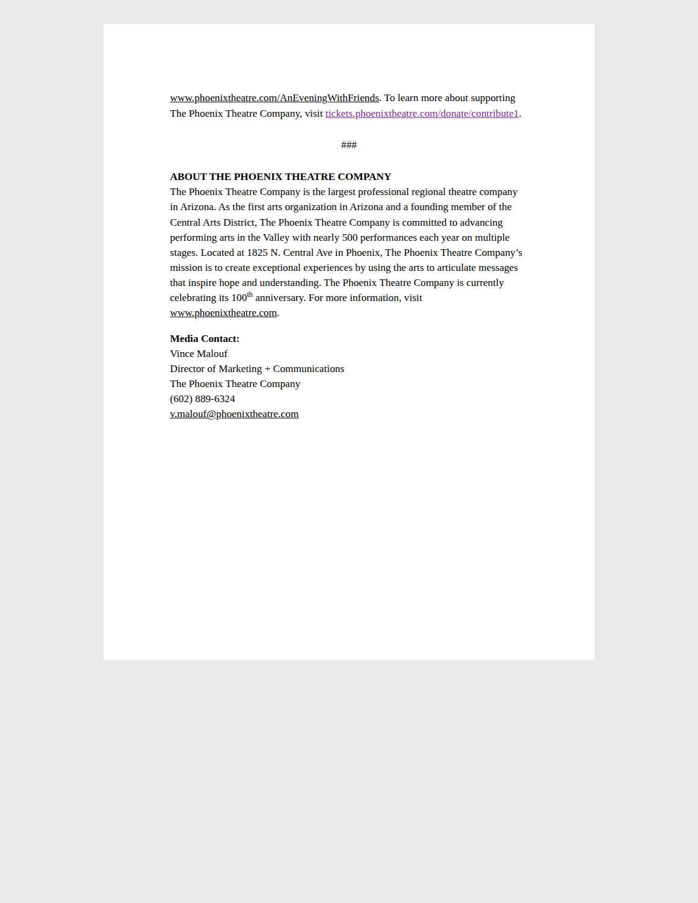www.phoenixtheatre.com/AnEveningWithFriends. To learn more about supporting The Phoenix Theatre Company, visit tickets.phoenixtheatre.com/donate/contribute1.
###
About the Phoenix Theatre Company
The Phoenix Theatre Company is the largest professional regional theatre company in Arizona. As the first arts organization in Arizona and a founding member of the Central Arts District, The Phoenix Theatre Company is committed to advancing performing arts in the Valley with nearly 500 performances each year on multiple stages. Located at 1825 N. Central Ave in Phoenix, The Phoenix Theatre Company’s mission is to create exceptional experiences by using the arts to articulate messages that inspire hope and understanding. The Phoenix Theatre Company is currently celebrating its 100th anniversary. For more information, visit www.phoenixtheatre.com.
Media Contact:
Vince Malouf
Director of Marketing + Communications
The Phoenix Theatre Company
(602) 889-6324
v.malouf@phoenixtheatre.com